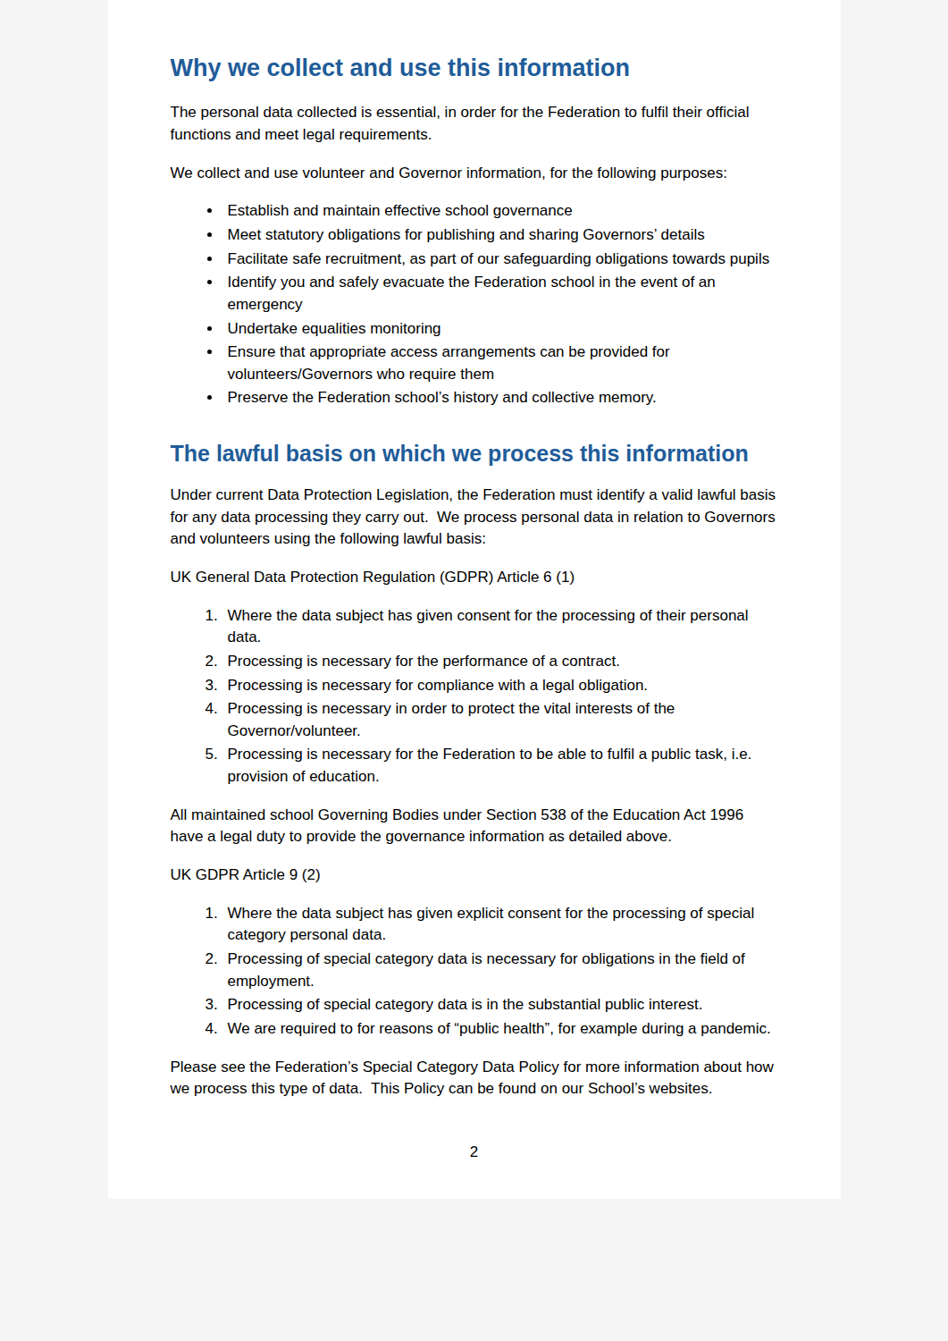Why we collect and use this information
The personal data collected is essential, in order for the Federation to fulfil their official functions and meet legal requirements.
We collect and use volunteer and Governor information, for the following purposes:
Establish and maintain effective school governance
Meet statutory obligations for publishing and sharing Governors’ details
Facilitate safe recruitment, as part of our safeguarding obligations towards pupils
Identify you and safely evacuate the Federation school in the event of an emergency
Undertake equalities monitoring
Ensure that appropriate access arrangements can be provided for volunteers/Governors who require them
Preserve the Federation school’s history and collective memory.
The lawful basis on which we process this information
Under current Data Protection Legislation, the Federation must identify a valid lawful basis for any data processing they carry out. We process personal data in relation to Governors and volunteers using the following lawful basis:
UK General Data Protection Regulation (GDPR) Article 6 (1)
Where the data subject has given consent for the processing of their personal data.
Processing is necessary for the performance of a contract.
Processing is necessary for compliance with a legal obligation.
Processing is necessary in order to protect the vital interests of the Governor/volunteer.
Processing is necessary for the Federation to be able to fulfil a public task, i.e. provision of education.
All maintained school Governing Bodies under Section 538 of the Education Act 1996 have a legal duty to provide the governance information as detailed above.
UK GDPR Article 9 (2)
Where the data subject has given explicit consent for the processing of special category personal data.
Processing of special category data is necessary for obligations in the field of employment.
Processing of special category data is in the substantial public interest.
We are required to for reasons of “public health”, for example during a pandemic.
Please see the Federation’s Special Category Data Policy for more information about how we process this type of data. This Policy can be found on our School’s websites.
2